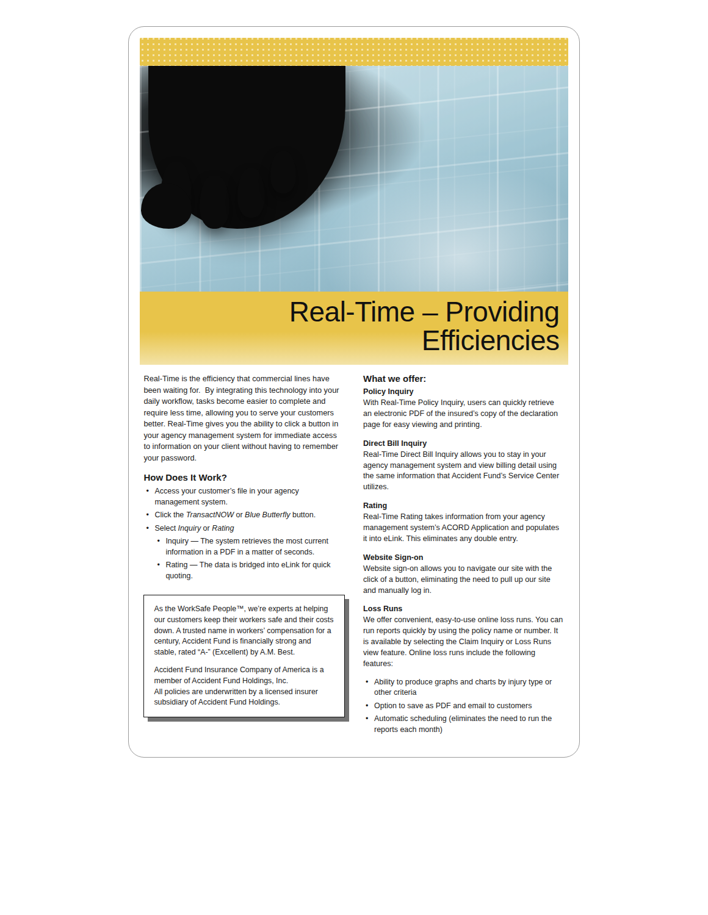Real-Time – Providing Efficiencies
Real-Time is the efficiency that commercial lines have been waiting for. By integrating this technology into your daily workflow, tasks become easier to complete and require less time, allowing you to serve your customers better. Real-Time gives you the ability to click a button in your agency management system for immediate access to information on your client without having to remember your password.
How Does It Work?
Access your customer’s file in your agency management system.
Click the TransactNOW or Blue Butterfly button.
Select Inquiry or Rating
Inquiry — The system retrieves the most current information in a PDF in a matter of seconds.
Rating — The data is bridged into eLink for quick quoting.
As the WorkSafe People™, we’re experts at helping our customers keep their workers safe and their costs down. A trusted name in workers’ compensation for a century, Accident Fund is financially strong and stable, rated “A-” (Excellent) by A.M. Best.
Accident Fund Insurance Company of America is a member of Accident Fund Holdings, Inc.
All policies are underwritten by a licensed insurer subsidiary of Accident Fund Holdings.
What we offer:
Policy Inquiry
With Real-Time Policy Inquiry, users can quickly retrieve an electronic PDF of the insured’s copy of the declaration page for easy viewing and printing.
Direct Bill Inquiry
Real-Time Direct Bill Inquiry allows you to stay in your agency management system and view billing detail using the same information that Accident Fund’s Service Center utilizes.
Rating
Real-Time Rating takes information from your agency management system’s ACORD Application and populates it into eLink. This eliminates any double entry.
Website Sign-on
Website sign-on allows you to navigate our site with the click of a button, eliminating the need to pull up our site and manually log in.
Loss Runs
We offer convenient, easy-to-use online loss runs. You can run reports quickly by using the policy name or number. It is available by selecting the Claim Inquiry or Loss Runs view feature. Online loss runs include the following features:
Ability to produce graphs and charts by injury type or other criteria
Option to save as PDF and email to customers
Automatic scheduling (eliminates the need to run the reports each month)